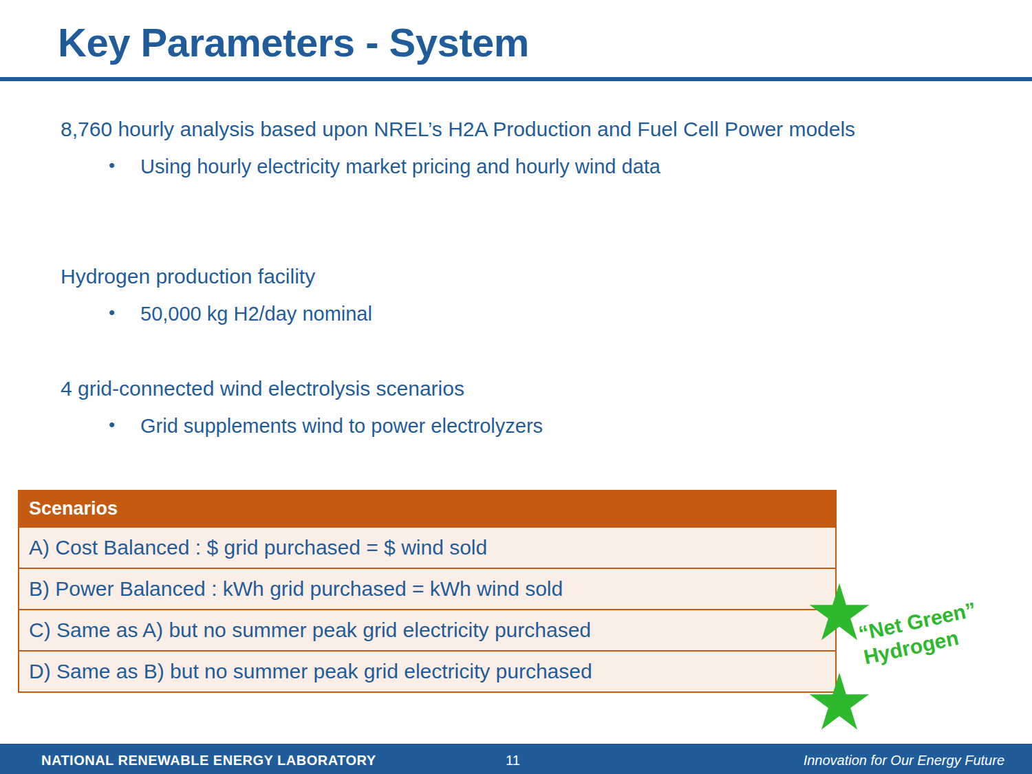Key Parameters - System
8,760 hourly analysis based upon NREL’s H2A Production and Fuel Cell Power models
•Using hourly electricity market pricing and hourly wind data
Hydrogen production facility
•50,000 kg H2/day nominal
4 grid-connected wind electrolysis scenarios
•Grid supplements wind to power electrolyzers
| Scenarios |
| --- |
| A) Cost Balanced : $ grid purchased = $ wind sold |
| B) Power Balanced : kWh grid purchased = kWh wind sold |
| C) Same as A) but no summer peak grid electricity purchased |
| D) Same as B) but no summer peak grid electricity purchased |
“Net Green”
Hydrogen
NATIONAL RENEWABLE ENERGY LABORATORY
11
Innovation for Our Energy Future